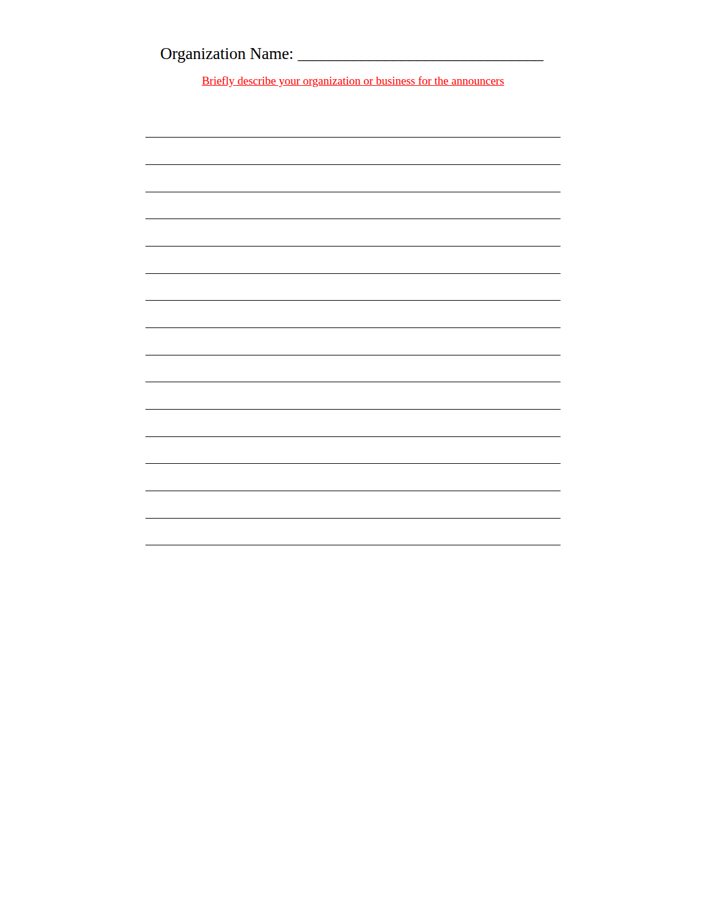Organization Name: _______________________________
Briefly describe your organization or business for the announcers